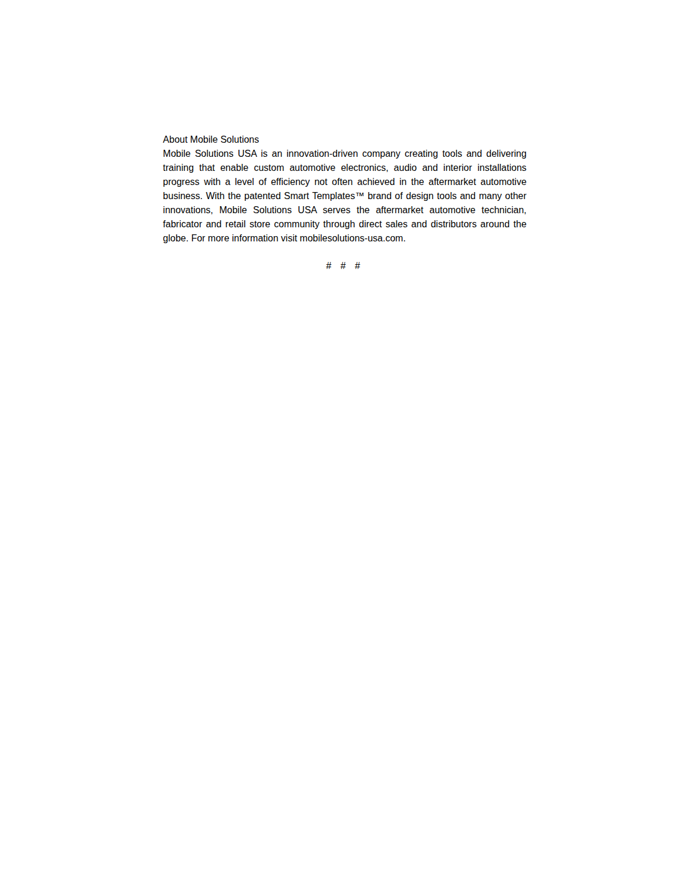About Mobile Solutions
Mobile Solutions USA is an innovation-driven company creating tools and delivering training that enable custom automotive electronics, audio and interior installations progress with a level of efficiency not often achieved in the aftermarket automotive business. With the patented Smart Templates™ brand of design tools and many other innovations, Mobile Solutions USA serves the aftermarket automotive technician, fabricator and retail store community through direct sales and distributors around the globe. For more information visit mobilesolutions-usa.com.
# # #